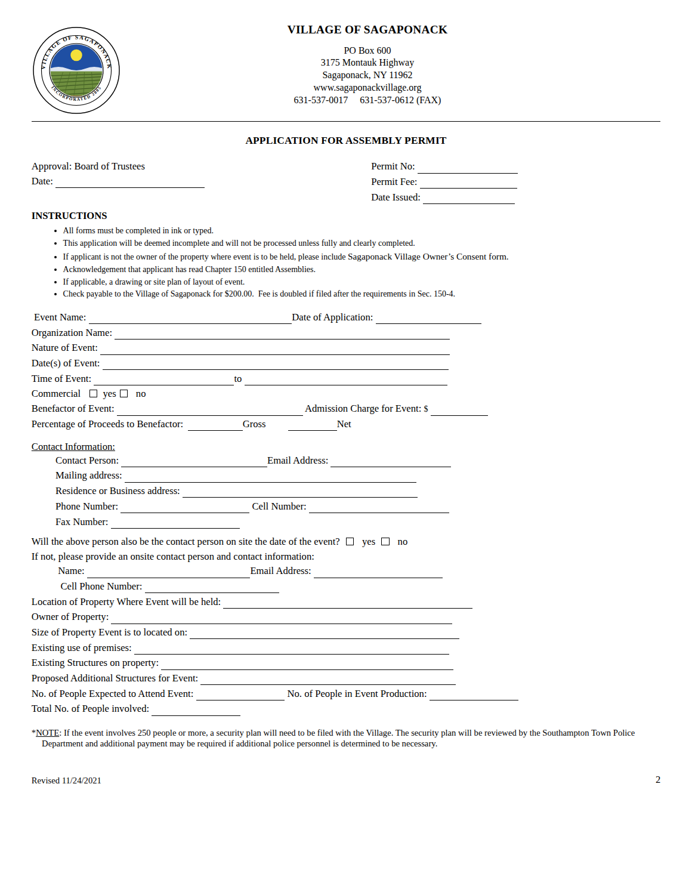VILLAGE OF SAGAPONACK INCORPORATED 2005
VILLAGE OF SAGAPONACK
PO Box 600
3175 Montauk Highway
Sagaponack, NY 11962
www.sagaponackvillage.org
631-537-0017 631-537-0612 (FAX)
APPLICATION FOR ASSEMBLY PERMIT
Approval: Board of Trustees
Date:
Permit No:
Permit Fee:
Date Issued:
INSTRUCTIONS
All forms must be completed in ink or typed.
This application will be deemed incomplete and will not be processed unless fully and clearly completed.
If applicant is not the owner of the property where event is to be held, please include Sagaponack Village Owner’s Consent form.
Acknowledgement that applicant has read Chapter 150 entitled Assemblies.
If applicable, a drawing or site plan of layout of event.
Check payable to the Village of Sagaponack for $200.00. Fee is doubled if filed after the requirements in Sec. 150-4.
Event Name: Date of Application:
Organization Name:
Nature of Event:
Date(s) of Event:
Time of Event: to
Commercial yes no
Benefactor of Event: Admission Charge for Event: $
Percentage of Proceeds to Benefactor: Gross Net
Contact Information:
Contact Person: Email Address:
Mailing address:
Residence or Business address:
Phone Number: Cell Number:
Fax Number:
Will the above person also be the contact person on site the date of the event? yes no
If not, please provide an onsite contact person and contact information:
Name: Email Address:
Cell Phone Number:
Location of Property Where Event will be held:
Owner of Property:
Size of Property Event is to located on:
Existing use of premises:
Existing Structures on property:
Proposed Additional Structures for Event:
No. of People Expected to Attend Event: No. of People in Event Production:
Total No. of People involved:
*NOTE: If the event involves 250 people or more, a security plan will need to be filed with the Village. The security plan will be reviewed by the Southampton Town Police Department and additional payment may be required if additional police personnel is determined to be necessary.
Revised 11/24/2021
2